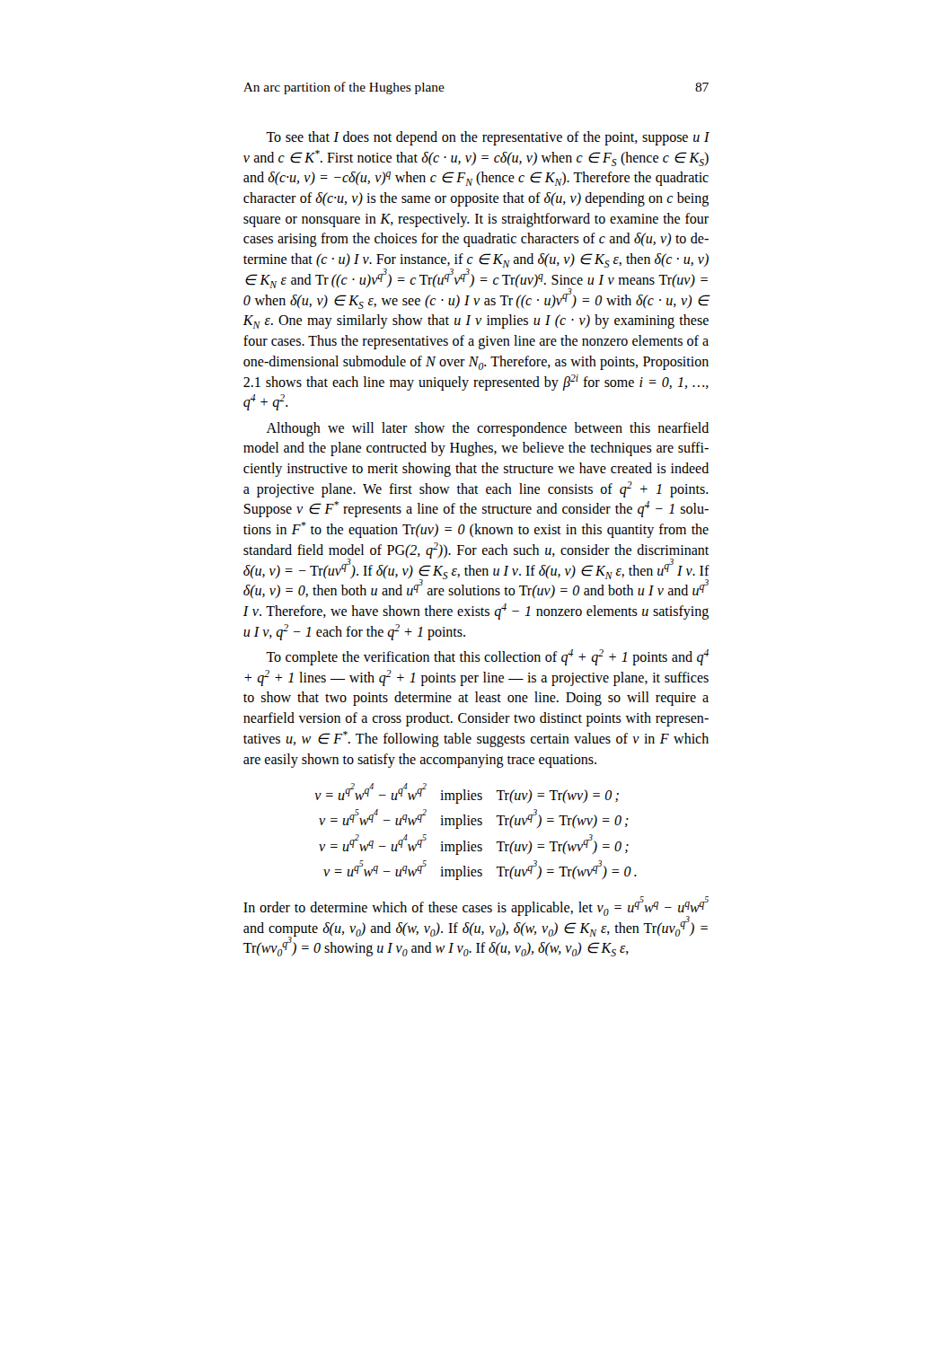An arc partition of the Hughes plane 87
To see that I does not depend on the representative of the point, suppose u I v and c ∈ K*. First notice that δ(c · u, v) = cδ(u, v) when c ∈ FS (hence c ∈ KS) and δ(c·u, v) = −cδ(u, v)q when c ∈ FN (hence c ∈ KN). Therefore the quadratic character of δ(c·u, v) is the same or opposite that of δ(u, v) depending on c being square or nonsquare in K, respectively. It is straightforward to examine the four cases arising from the choices for the quadratic characters of c and δ(u, v) to determine that (c · u) I v. For instance, if c ∈ KN and δ(u, v) ∈ KS ε, then δ(c · u, v) ∈ KN ε and Tr ((c · u)vq3) = c Tr(uq3vq3) = c Tr(uv)q. Since u I v means Tr(uv) = 0 when δ(u, v) ∈ KS ε, we see (c · u) I v as Tr ((c · u)vq3) = 0 with δ(c · u, v) ∈ KN ε. One may similarly show that u I v implies u I (c · v) by examining these four cases. Thus the representatives of a given line are the nonzero elements of a one-dimensional submodule of N over N0. Therefore, as with points, Proposition 2.1 shows that each line may uniquely represented by β2i for some i = 0, 1, …, q4 + q2.
Although we will later show the correspondence between this nearfield model and the plane contructed by Hughes, we believe the techniques are sufficiently instructive to merit showing that the structure we have created is indeed a projective plane. We first show that each line consists of q2 + 1 points. Suppose v ∈ F* represents a line of the structure and consider the q4 − 1 solutions in F* to the equation Tr(uv) = 0 (known to exist in this quantity from the standard field model of PG(2, q2)). For each such u, consider the discriminant δ(u, v) = − Tr(uvq3). If δ(u, v) ∈ KS ε, then u I v. If δ(u, v) ∈ KN ε, then uq3 I v. If δ(u, v) = 0, then both u and uq3 are solutions to Tr(uv) = 0 and both u I v and uq3 I v. Therefore, we have shown there exists q4 − 1 nonzero elements u satisfying u I v, q2 − 1 each for the q2 + 1 points.
To complete the verification that this collection of q4 + q2 + 1 points and q4 + q2 + 1 lines — with q2 + 1 points per line — is a projective plane, it suffices to show that two points determine at least one line. Doing so will require a nearfield version of a cross product. Consider two distinct points with representatives u, w ∈ F*. The following table suggests certain values of v in F which are easily shown to satisfy the accompanying trace equations.
| v = u q 2 w q 4 − u q 4 w q 2 | implies | Tr (uv) = Tr (wv) = 0 ; |
| v = u q 5 w q 4 − u q w q 2 | implies | Tr (uv q 3 ) = Tr (wv) = 0 ; |
| v = u q 2 w q − u q 4 w q 5 | implies | Tr (uv) = Tr (wv q 3 ) = 0 ; |
| v = u q 5 w q − u q w q 5 | implies | Tr (uv q 3 ) = Tr (wv q 3 ) = 0 . |
In order to determine which of these cases is applicable, let v0 = uq5wq − uqwq5 and compute δ(u, v0) and δ(w, v0). If δ(u, v0), δ(w, v0) ∈ KN ε, then Tr(uv0q3) = Tr(wv0q3) = 0 showing u I v0 and w I v0. If δ(u, v0), δ(w, v0) ∈ KS ε,